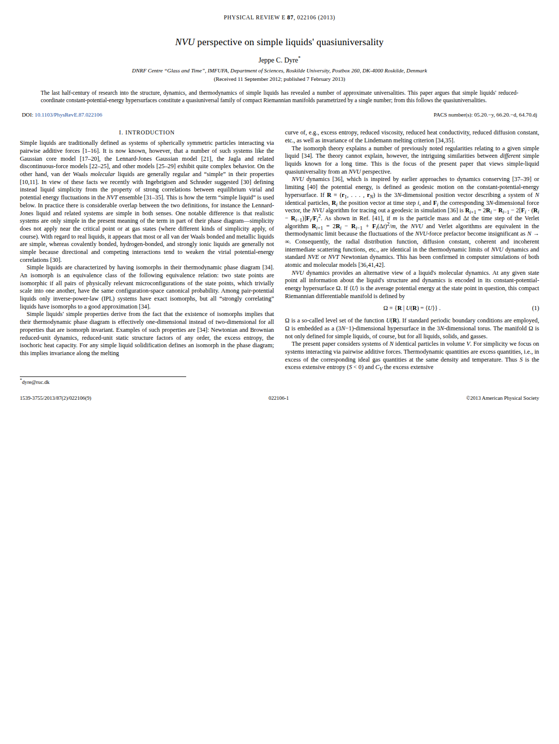PHYSICAL REVIEW E 87, 022106 (2013)
NVU perspective on simple liquids' quasiuniversality
Jeppe C. Dyre*
DNRF Centre “Glass and Time”, IMFUFA, Department of Sciences, Roskilde University, Postbox 260, DK-4000 Roskilde, Denmark
(Received 11 September 2012; published 7 February 2013)
The last half-century of research into the structure, dynamics, and thermodynamics of simple liquids has revealed a number of approximate universalities. This paper argues that simple liquids' reduced-coordinate constant-potential-energy hypersurfaces constitute a quasiuniversal family of compact Riemannian manifolds parametrized by a single number; from this follows the quasiuniversalities.
DOI: 10.1103/PhysRevE.87.022106 PACS number(s): 05.20.−y, 66.20.−d, 64.70.dj
I. INTRODUCTION
Simple liquids are traditionally defined as systems of spherically symmetric particles interacting via pairwise additive forces [1–16]. It is now known, however, that a number of such systems like the Gaussian core model [17–20], the Lennard-Jones Gaussian model [21], the Jagla and related discontinuous-force models [22–25], and other models [25–29] exhibit quite complex behavior. On the other hand, van der Waals molecular liquids are generally regular and “simple” in their properties [10,11]. In view of these facts we recently with Ingebrigtsen and Schrøder suggested [30] defining instead liquid simplicity from the property of strong correlations between equilibrium virial and potential energy fluctuations in the NVT ensemble [31–35]. This is how the term “simple liquid” is used below. In practice there is considerable overlap between the two definitions, for instance the Lennard-Jones liquid and related systems are simple in both senses. One notable difference is that realistic systems are only simple in the present meaning of the term in part of their phase diagram—simplicity does not apply near the critical point or at gas states (where different kinds of simplicity apply, of course). With regard to real liquids, it appears that most or all van der Waals bonded and metallic liquids are simple, whereas covalently bonded, hydrogen-bonded, and strongly ionic liquids are generally not simple because directional and competing interactions tend to weaken the virial potential-energy correlations [30].
Simple liquids are characterized by having isomorphs in their thermodynamic phase diagram [34]. An isomorph is an equivalence class of the following equivalence relation: two state points are isomorphic if all pairs of physically relevant microconfigurations of the state points, which trivially scale into one another, have the same configuration-space canonical probability. Among pair-potential liquids only inverse-power-law (IPL) systems have exact isomorphs, but all “strongly correlating” liquids have isomorphs to a good approximation [34].
Simple liquids' simple properties derive from the fact that the existence of isomorphs implies that their thermodynamic phase diagram is effectively one-dimensional instead of two-dimensional for all properties that are isomorph invariant. Examples of such properties are [34]: Newtonian and Brownian reduced-unit dynamics, reduced-unit static structure factors of any order, the excess entropy, the isochoric heat capacity. For any simple liquid solidification defines an isomorph in the phase diagram; this implies invariance along the melting
curve of, e.g., excess entropy, reduced viscosity, reduced heat conductivity, reduced diffusion constant, etc., as well as invariance of the Lindemann melting criterion [34,35].
The isomorph theory explains a number of previously noted regularities relating to a given simple liquid [34]. The theory cannot explain, however, the intriguing similarities between different simple liquids known for a long time. This is the focus of the present paper that views simple-liquid quasiuniversality from an NVU perspective.
NVU dynamics [36], which is inspired by earlier approaches to dynamics conserving [37–39] or limiting [40] the potential energy, is defined as geodesic motion on the constant-potential-energy hypersurface. If R ≡ (r1, . . . , rN) is the 3N-dimensional position vector describing a system of N identical particles, Ri the position vector at time step i, and Fi the corresponding 3N-dimensional force vector, the NVU algorithm for tracing out a geodesic in simulation [36] is Ri+1 = 2Ri − Ri−1 − 2[Fi · (Ri − Ri−1)]Fi/Fi2. As shown in Ref. [41], if m is the particle mass and Δt the time step of the Verlet algorithm Ri+1 = 2Ri − Ri−1 + Fi(Δt)2/m, the NVU and Verlet algorithms are equivalent in the thermodynamic limit because the fluctuations of the NVU-force prefactor become insignificant as N → ∞. Consequently, the radial distribution function, diffusion constant, coherent and incoherent intermediate scattering functions, etc., are identical in the thermodynamic limits of NVU dynamics and standard NVE or NVT Newtonian dynamics. This has been confirmed in computer simulations of both atomic and molecular models [36,41,42].
NVU dynamics provides an alternative view of a liquid's molecular dynamics. At any given state point all information about the liquid's structure and dynamics is encoded in its constant-potential-energy hypersurface Ω. If ⟨U⟩ is the average potential energy at the state point in question, this compact Riemannian differentiable manifold is defined by
Ω ≡ {R | U(R) = ⟨U⟩} . (1)
Ω is a so-called level set of the function U(R). If standard periodic boundary conditions are employed, Ω is embedded as a (3N−1)-dimensional hypersurface in the 3N-dimensional torus. The manifold Ω is not only defined for simple liquids, of course, but for all liquids, solids, and gasses.
The present paper considers systems of N identical particles in volume V. For simplicity we focus on systems interacting via pairwise additive forces. Thermodynamic quantities are excess quantities, i.e., in excess of the corresponding ideal gas quantities at the same density and temperature. Thus S is the excess extensive entropy (S < 0) and CV the excess extensive
*dyre@ruc.dk
1539-3755/2013/87(2)/022106(9) 022106-1 ©2013 American Physical Society